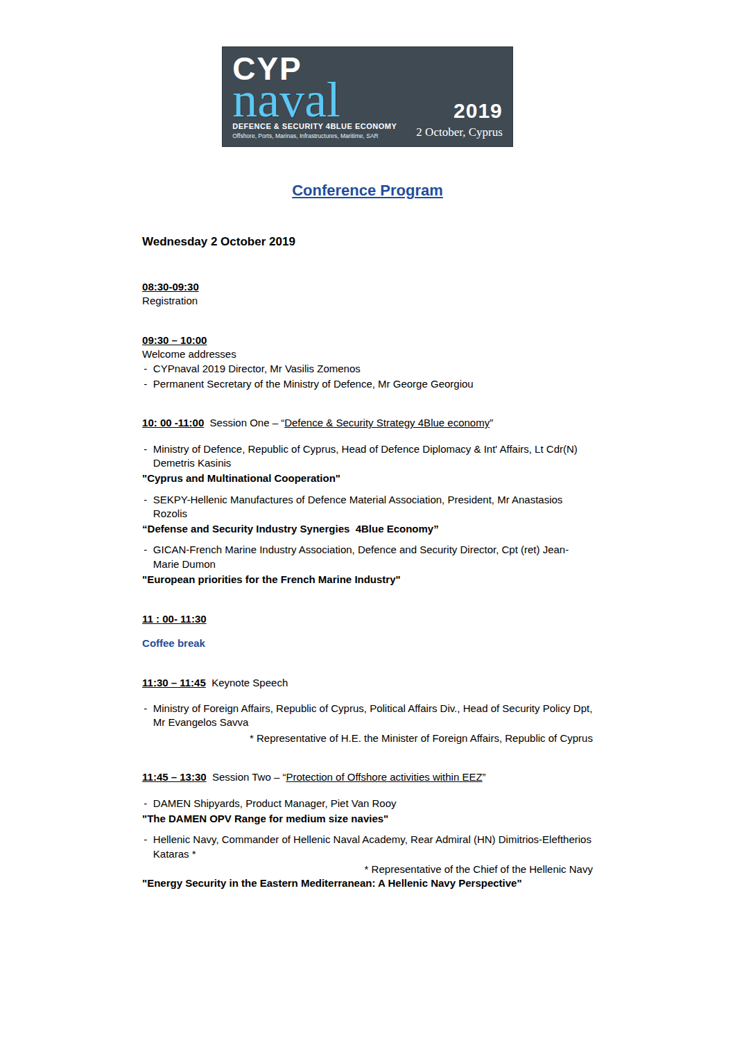CYP
naval
2019
DEFENCE & SECURITY 4BLUE ECONOMY
Offshore, Ports, Marinas, Infrastructures, Maritime, SAR
2 October, Cyprus
Conference Program
Wednesday 2 October 2019
08:30-09:30
Registration
09:30 – 10:00
Welcome addresses
CYPnaval 2019 Director, Mr Vasilis Zomenos
Permanent Secretary of the Ministry of Defence, Mr George Georgiou
10: 00 -11:00 Session One – “Defence & Security Strategy 4Blue economy”
Ministry of Defence, Republic of Cyprus, Head of Defence Diplomacy & Int' Affairs, Lt Cdr(N) Demetris Kasinis
"Cyprus and Multinational Cooperation"
SEKPY-Hellenic Manufactures of Defence Material Association, President, Mr Anastasios Rozolis
“Defense and Security Industry Synergies 4Blue Economy”
GICAN-French Marine Industry Association, Defence and Security Director, Cpt (ret) Jean-Marie Dumon
"European priorities for the French Marine Industry"
11 : 00- 11:30
Coffee break
11:30 – 11:45 Keynote Speech
Ministry of Foreign Affairs, Republic of Cyprus, Political Affairs Div., Head of Security Policy Dpt, Mr Evangelos Savva
* Representative of H.E. the Minister of Foreign Affairs, Republic of Cyprus
11:45 – 13:30 Session Two – “Protection of Offshore activities within EEZ”
DAMEN Shipyards, Product Manager, Piet Van Rooy
"The DAMEN OPV Range for medium size navies"
Hellenic Navy, Commander of Hellenic Naval Academy, Rear Admiral (HN) Dimitrios-Eleftherios Kataras *
* Representative of the Chief of the Hellenic Navy
"Energy Security in the Eastern Mediterranean: A Hellenic Navy Perspective"